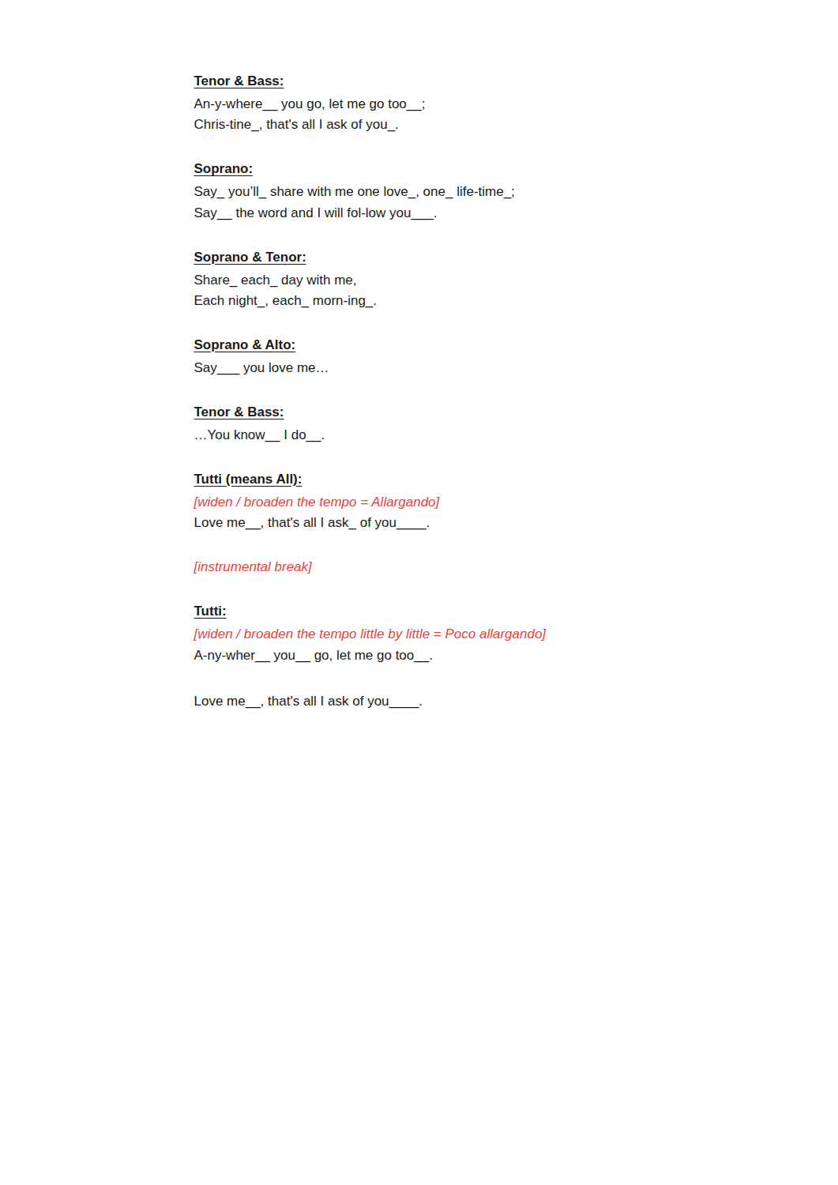Tenor & Bass:
An-y-where__ you go, let me go too__;
Chris-tine_, that's all I ask of you_.
Soprano:
Say_ you’ll_ share with me one love_, one_ life-time_;
Say__ the word and I will fol-low you___.
Soprano & Tenor:
Share_ each_ day with me,
Each night_, each_ morn-ing_.
Soprano & Alto:
Say___ you love me…
Tenor & Bass:
…You know__ I do__.
Tutti (means All):
[widen / broaden the tempo = Allargando]
Love me__, that's all I ask_ of you____.
[instrumental break]
Tutti:
[widen / broaden the tempo little by little = Poco allargando]
A-ny-wher__ you__ go, let me go too__.
Love me__, that's all I ask of you____.